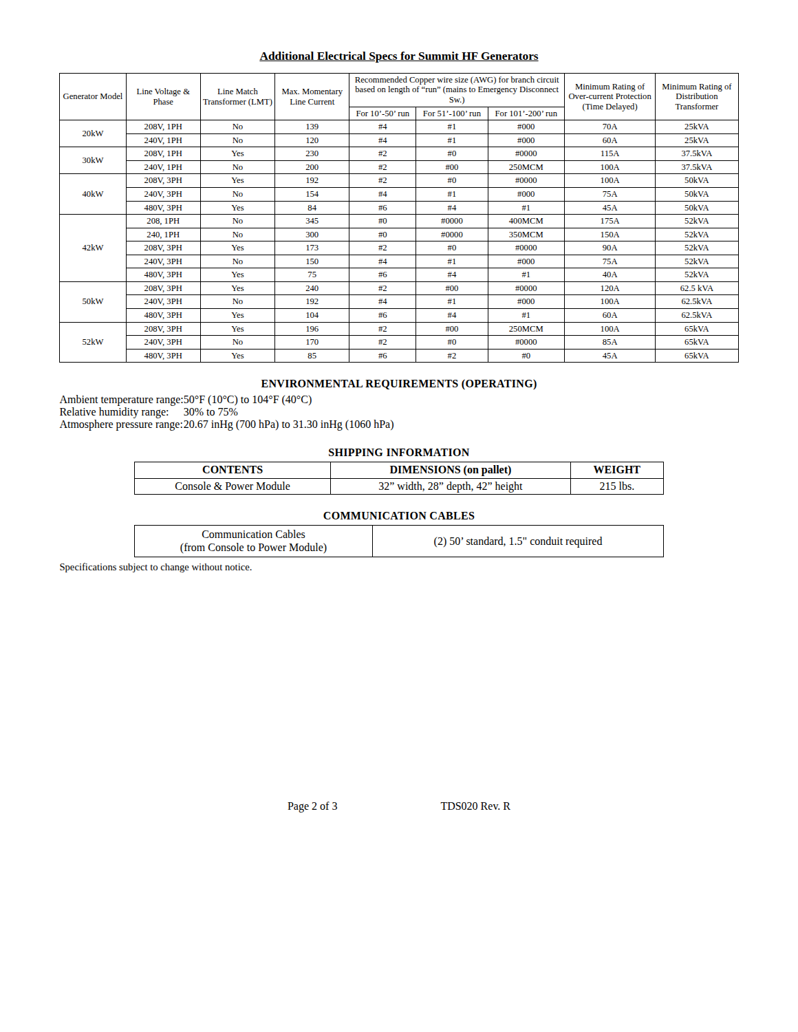Additional Electrical Specs for Summit HF Generators
| Generator Model | Line Voltage & Phase | Line Match Transformer (LMT) | Max. Momentary Line Current | Recommended Copper wire size (AWG) for branch circuit based on length of “run” (mains to Emergency Disconnect Sw.) | Minimum Rating of Over-current Protection (Time Delayed) | Minimum Rating of Distribution Transformer |
| --- | --- | --- | --- | --- | --- | --- |
| For 10’-50’ run | For 51’-100’ run | For 101’-200’ run |
| 20kW | 208V, 1PH | No | 139 | #4 | #1 | #000 | 70A | 25kVA |
| 240V, 1PH | No | 120 | #4 | #1 | #000 | 60A | 25kVA |
| 30kW | 208V, 1PH | Yes | 230 | #2 | #0 | #0000 | 115A | 37.5kVA |
| 240V, 1PH | No | 200 | #2 | #00 | 250MCM | 100A | 37.5kVA |
| 40kW | 208V, 3PH | Yes | 192 | #2 | #0 | #0000 | 100A | 50kVA |
| 240V, 3PH | No | 154 | #4 | #1 | #000 | 75A | 50kVA |
| 480V, 3PH | Yes | 84 | #6 | #4 | #1 | 45A | 50kVA |
| 42kW | 208, 1PH | No | 345 | #0 | #0000 | 400MCM | 175A | 52kVA |
| 240, 1PH | No | 300 | #0 | #0000 | 350MCM | 150A | 52kVA |
| 208V, 3PH | Yes | 173 | #2 | #0 | #0000 | 90A | 52kVA |
| 240V, 3PH | No | 150 | #4 | #1 | #000 | 75A | 52kVA |
| 480V, 3PH | Yes | 75 | #6 | #4 | #1 | 40A | 52kVA |
| 50kW | 208V, 3PH | Yes | 240 | #2 | #00 | #0000 | 120A | 62.5 kVA |
| 240V, 3PH | No | 192 | #4 | #1 | #000 | 100A | 62.5kVA |
| 480V, 3PH | Yes | 104 | #6 | #4 | #1 | 60A | 62.5kVA |
| 52kW | 208V, 3PH | Yes | 196 | #2 | #00 | 250MCM | 100A | 65kVA |
| 240V, 3PH | No | 170 | #2 | #0 | #0000 | 85A | 65kVA |
| 480V, 3PH | Yes | 85 | #6 | #2 | #0 | 45A | 65kVA |
ENVIRONMENTAL REQUIREMENTS (OPERATING)
| Ambient temperature range: | 50°F (10°C) to 104°F (40°C) |
| Relative humidity range: | 30% to 75% |
| Atmosphere pressure range: | 20.67 inHg (700 hPa) to 31.30 inHg (1060 hPa) |
SHIPPING INFORMATION
| CONTENTS | DIMENSIONS (on pallet) | WEIGHT |
| --- | --- | --- |
| Console & Power Module | 32” width, 28” depth, 42” height | 215 lbs. |
COMMUNICATION CABLES
| Communication Cables (from Console to Power Module) | (2) 50’ standard, 1.5" conduit required |
Specifications subject to change without notice.
Page 2 of 3 TDS020 Rev. R